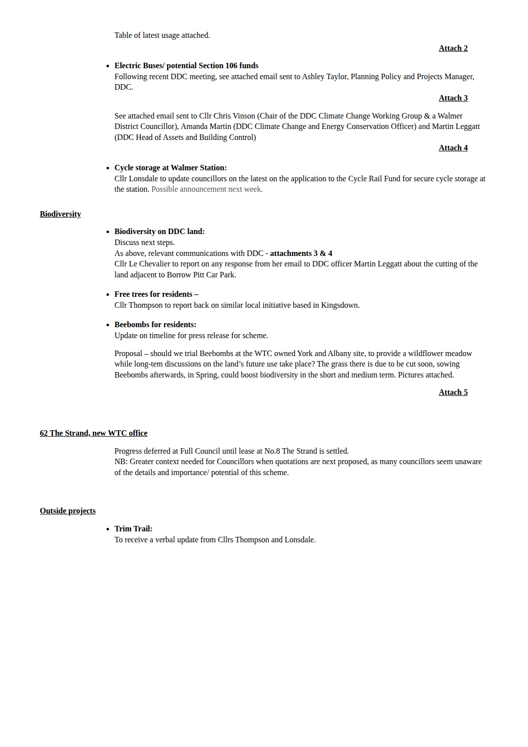Table of latest usage attached.
Attach 2
Electric Buses/ potential Section 106 funds
Following recent DDC meeting, see attached email sent to Ashley Taylor, Planning Policy and Projects Manager, DDC.
Attach 3
See attached email sent to Cllr Chris Vinson (Chair of the DDC Climate Change Working Group & a Walmer District Councillor), Amanda Martin (DDC Climate Change and Energy Conservation Officer) and Martin Leggatt (DDC Head of Assets and Building Control)
Attach 4
Cycle storage at Walmer Station:
Cllr Lonsdale to update councillors on the latest on the application to the Cycle Rail Fund for secure cycle storage at the station. Possible announcement next week.
Biodiversity
Biodiversity on DDC land:
Discuss next steps.
As above, relevant communications with DDC - attachments 3 & 4
Cllr Le Chevalier to report on any response from her email to DDC officer Martin Leggatt about the cutting of the land adjacent to Borrow Pitt Car Park.
Free trees for residents –
Cllr Thompson to report back on similar local initiative based in Kingsdown.
Beebombs for residents:
Update on timeline for press release for scheme.
Proposal – should we trial Beebombs at the WTC owned York and Albany site, to provide a wildflower meadow while long-tem discussions on the land’s future use take place? The grass there is due to be cut soon, sowing Beebombs afterwards, in Spring, could boost biodiversity in the short and medium term. Pictures attached.
Attach 5
62 The Strand, new WTC office
Progress deferred at Full Council until lease at No.8 The Strand is settled.
NB: Greater context needed for Councillors when quotations are next proposed, as many councillors seem unaware of the details and importance/ potential of this scheme.
Outside projects
Trim Trail:
To receive a verbal update from Cllrs Thompson and Lonsdale.